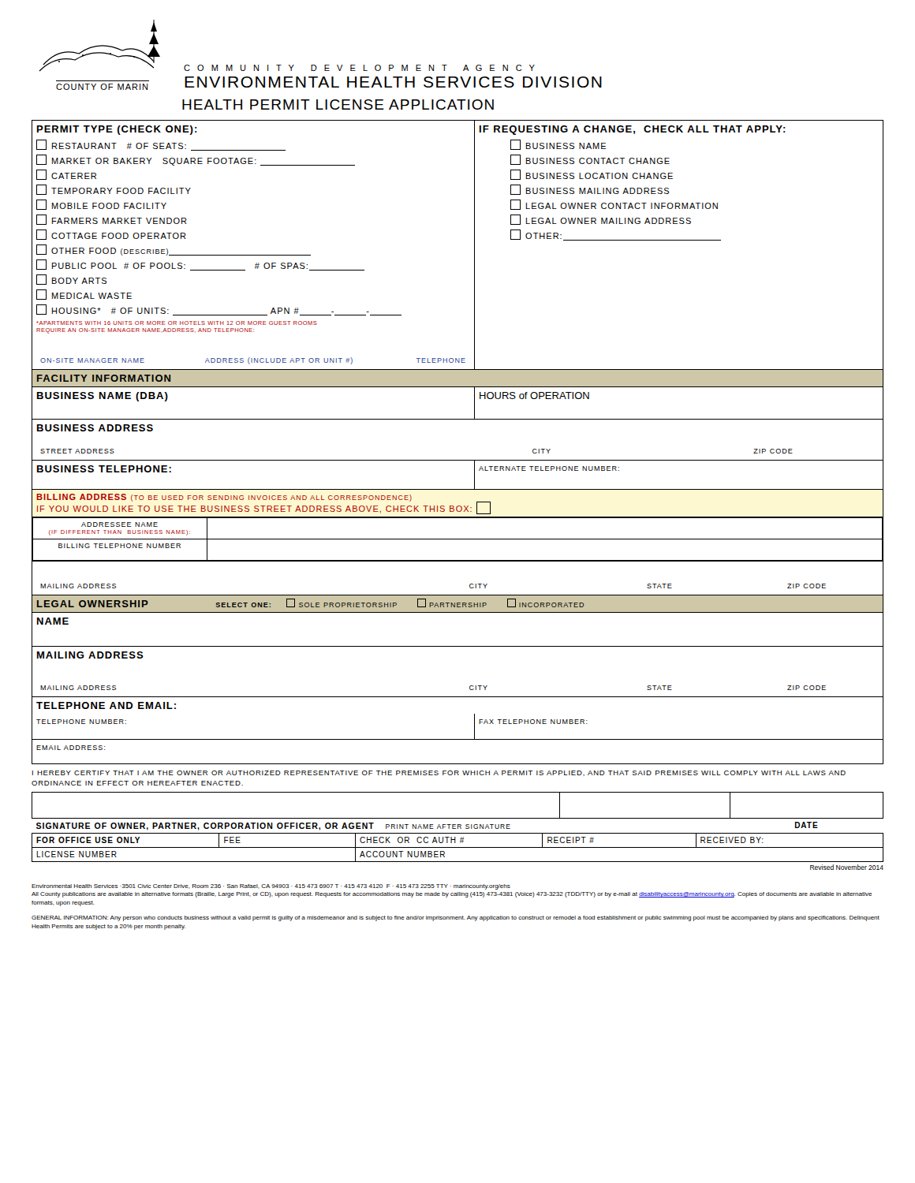COUNTY OF MARIN
C O M M U N I T Y D E V E L O P M E N T A G E N C Y
ENVIRONMENTAL HEALTH SERVICES DIVISION
HEALTH PERMIT LICENSE APPLICATION
| PERMIT TYPE (CHECK ONE): RESTAURANT # OF SEATS: MARKET OR BAKERY SQUARE FOOTAGE: CATERER TEMPORARY FOOD FACILITY MOBILE FOOD FACILITY FARMERS MARKET VENDOR COTTAGE FOOD OPERATOR OTHER FOOD (DESCRIBE) PUBLIC POOL # OF POOLS: # OF SPAS: BODY ARTS MEDICAL WASTE HOUSING* # OF UNITS: APN # - - *APARTMENTS WITH 16 UNITS OR MORE OR HOTELS WITH 12 OR MORE GUEST ROOMS REQUIRE AN ON-SITE MANAGER NAME,ADDRESS, AND TELEPHONE: / ON-SITE MANAGER NAME / ADDRESS (INCLUDE APT OR UNIT #) / TELEPHONE / | IF REQUESTING A CHANGE, CHECK ALL THAT APPLY: BUSINESS NAME BUSINESS CONTACT CHANGE BUSINESS LOCATION CHANGE BUSINESS MAILING ADDRESS LEGAL OWNER CONTACT INFORMATION LEGAL OWNER MAILING ADDRESS OTHER: |
| FACILITY INFORMATION |
| BUSINESS NAME (DBA) | HOURS of OPERATION |
| BUSINESS ADDRESS / STREET ADDRESS / CITY / ZIP CODE / |
| BUSINESS TELEPHONE: | ALTERNATE TELEPHONE NUMBER: |
| BILLING ADDRESS (TO BE USED FOR SENDING INVOICES AND ALL CORRESPONDENCE) IF YOU WOULD LIKE TO USE THE BUSINESS STREET ADDRESS ABOVE, CHECK THIS BOX: |
| / ADDRESSEE NAME (IF DIFFERENT THAN BUSINESS NAME): / / / BILLING TELEPHONE NUMBER / / |
| / MAILING ADDRESS / CITY / STATE / ZIP CODE / |
| LEGAL OWNERSHIP SELECT ONE: SOLE PROPRIETORSHIP PARTNERSHIP INCORPORATED |
| NAME |
| MAILING ADDRESS / MAILING ADDRESS / CITY / STATE / ZIP CODE / |
| TELEPHONE AND EMAIL: |
| TELEPHONE NUMBER: | FAX TELEPHONE NUMBER: |
| EMAIL ADDRESS : |
I HEREBY CERTIFY THAT I AM THE OWNER OR AUTHORIZED REPRESENTATIVE OF THE PREMISES FOR WHICH A PERMIT IS APPLIED, AND THAT SAID PREMISES WILL COMPLY WITH ALL LAWS AND ORDINANCE IN EFFECT OR HEREAFTER ENACTED.
| SIGNATURE OF OWNER, PARTNER, CORPORATION OFFICER, OR AGENT PRINT NAME AFTER SIGNATURE | | DATE |
| FOR OFFICE USE ONLY | FEE | CHECK OR CC AUTH # | RECEIPT # | RECEIVED BY: |
| LICENSE NUMBER | ACCOUNT NUMBER |
Revised November 2014
Environmental Health Services ·3501 Civic Center Drive, Room 236 · San Rafael, CA 94903 · 415 473 6907 T · 415 473 4120 F · 415 473 2255 TTY · marincounty.org/ehs
All County publications are available in alternative formats (Braille, Large Print, or CD), upon request. Requests for accommodations may be made by calling (415) 473-4381 (Voice) 473-3232 (TDD/TTY) or by e-mail at disabilityaccess@marincounty.org. Copies of documents are available in alternative formats, upon request.
GENERAL INFORMATION: Any person who conducts business without a valid permit is guilty of a misdemeanor and is subject to fine and/or imprisonment. Any application to construct or remodel a food establishment or public swimming pool must be accompanied by plans and specifications. Delinquent Health Permits are subject to a 20% per month penalty.